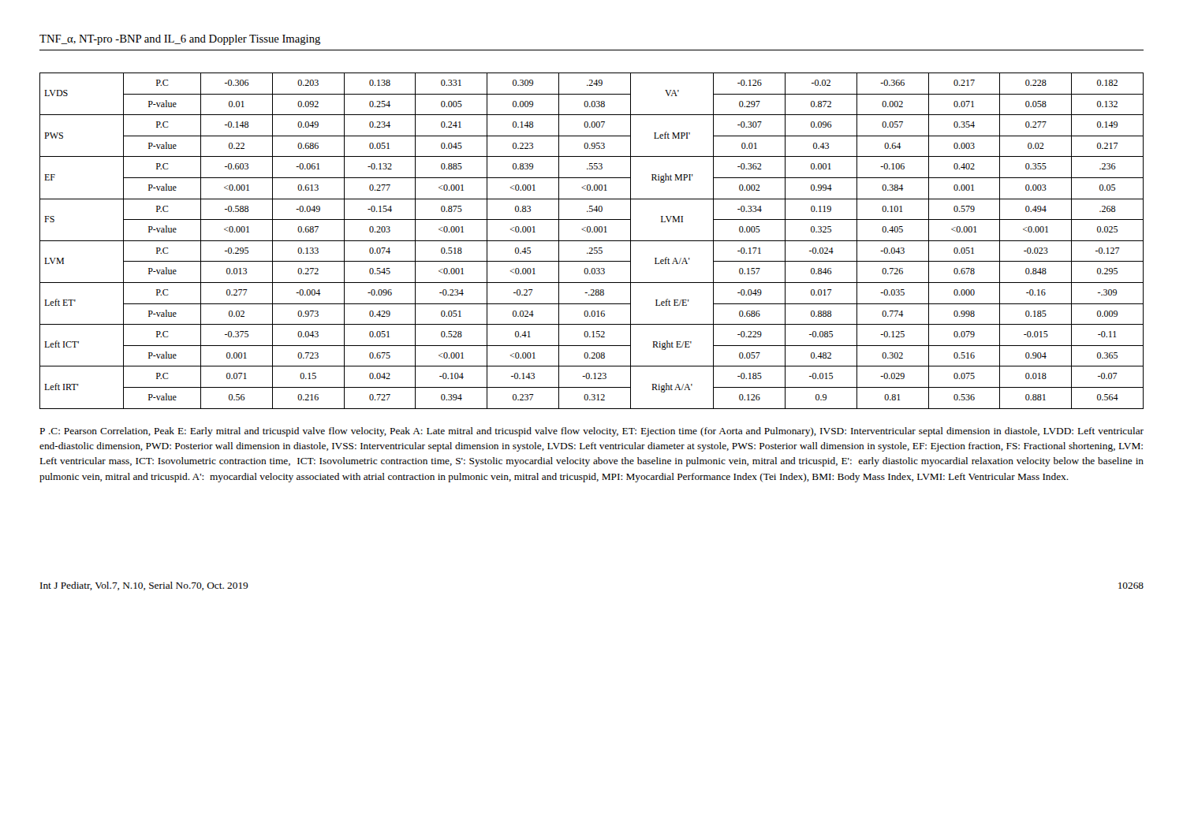TNF_α, NT-pro -BNP and IL_6 and Doppler Tissue Imaging
| LVDS | P.C | -0.306 | 0.203 | 0.138 | 0.331 | 0.309 | .249 | VA' | -0.126 | -0.02 | -0.366 | 0.217 | 0.228 | 0.182 |
| P-value | 0.01 | 0.092 | 0.254 | 0.005 | 0.009 | 0.038 | 0.297 | 0.872 | 0.002 | 0.071 | 0.058 | 0.132 |
| PWS | P.C | -0.148 | 0.049 | 0.234 | 0.241 | 0.148 | 0.007 | Left MPI' | -0.307 | 0.096 | 0.057 | 0.354 | 0.277 | 0.149 |
| P-value | 0.22 | 0.686 | 0.051 | 0.045 | 0.223 | 0.953 | 0.01 | 0.43 | 0.64 | 0.003 | 0.02 | 0.217 |
| EF | P.C | -0.603 | -0.061 | -0.132 | 0.885 | 0.839 | .553 | Right MPI' | -0.362 | 0.001 | -0.106 | 0.402 | 0.355 | .236 |
| P-value | <0.001 | 0.613 | 0.277 | <0.001 | <0.001 | <0.001 | 0.002 | 0.994 | 0.384 | 0.001 | 0.003 | 0.05 |
| FS | P.C | -0.588 | -0.049 | -0.154 | 0.875 | 0.83 | .540 | LVMI | -0.334 | 0.119 | 0.101 | 0.579 | 0.494 | .268 |
| P-value | <0.001 | 0.687 | 0.203 | <0.001 | <0.001 | <0.001 | 0.005 | 0.325 | 0.405 | <0.001 | <0.001 | 0.025 |
| LVM | P.C | -0.295 | 0.133 | 0.074 | 0.518 | 0.45 | .255 | Left A/A' | -0.171 | -0.024 | -0.043 | 0.051 | -0.023 | -0.127 |
| P-value | 0.013 | 0.272 | 0.545 | <0.001 | <0.001 | 0.033 | 0.157 | 0.846 | 0.726 | 0.678 | 0.848 | 0.295 |
| Left ET' | P.C | 0.277 | -0.004 | -0.096 | -0.234 | -0.27 | -.288 | Left E/E' | -0.049 | 0.017 | -0.035 | 0.000 | -0.16 | -.309 |
| P-value | 0.02 | 0.973 | 0.429 | 0.051 | 0.024 | 0.016 | 0.686 | 0.888 | 0.774 | 0.998 | 0.185 | 0.009 |
| Left ICT' | P.C | -0.375 | 0.043 | 0.051 | 0.528 | 0.41 | 0.152 | Right E/E' | -0.229 | -0.085 | -0.125 | 0.079 | -0.015 | -0.11 |
| P-value | 0.001 | 0.723 | 0.675 | <0.001 | <0.001 | 0.208 | 0.057 | 0.482 | 0.302 | 0.516 | 0.904 | 0.365 |
| Left IRT' | P.C | 0.071 | 0.15 | 0.042 | -0.104 | -0.143 | -0.123 | Right A/A' | -0.185 | -0.015 | -0.029 | 0.075 | 0.018 | -0.07 |
| P-value | 0.56 | 0.216 | 0.727 | 0.394 | 0.237 | 0.312 | 0.126 | 0.9 | 0.81 | 0.536 | 0.881 | 0.564 |
P .C: Pearson Correlation, Peak E: Early mitral and tricuspid valve flow velocity, Peak A: Late mitral and tricuspid valve flow velocity, ET: Ejection time (for Aorta and Pulmonary), IVSD: Interventricular septal dimension in diastole, LVDD: Left ventricular end-diastolic dimension, PWD: Posterior wall dimension in diastole, IVSS: Interventricular septal dimension in systole, LVDS: Left ventricular diameter at systole, PWS: Posterior wall dimension in systole, EF: Ejection fraction, FS: Fractional shortening, LVM: Left ventricular mass, ICT: Isovolumetric contraction time, ICT: Isovolumetric contraction time, S': Systolic myocardial velocity above the baseline in pulmonic vein, mitral and tricuspid, E': early diastolic myocardial relaxation velocity below the baseline in pulmonic vein, mitral and tricuspid. A': myocardial velocity associated with atrial contraction in pulmonic vein, mitral and tricuspid, MPI: Myocardial Performance Index (Tei Index), BMI: Body Mass Index, LVMI: Left Ventricular Mass Index.
Int J Pediatr, Vol.7, N.10, Serial No.70, Oct. 2019 10268